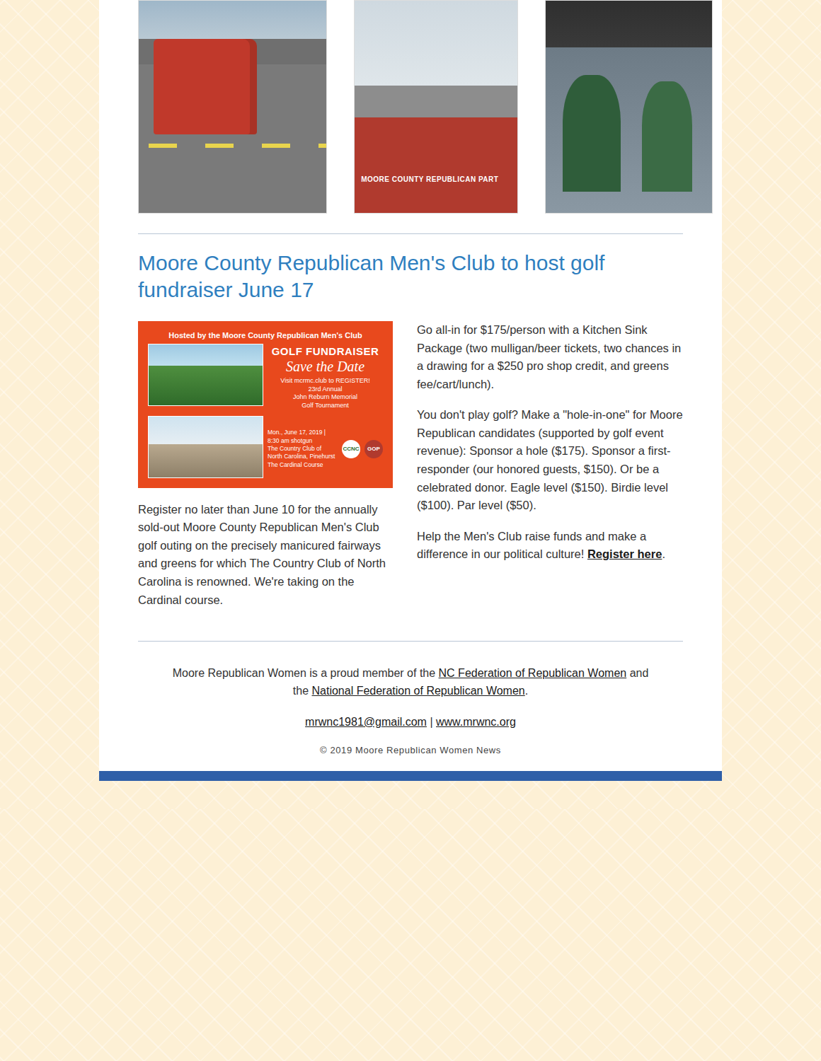Moore County Republican Men's Club to host golf fundraiser June 17
Hosted by the Moore County Republican Men's Club
GOLF FUNDRAISER
Save the Date
Visit mcrmc.club to REGISTER!
23rd Annual
John Reburn Memorial
Golf Tournament
Mon., June 17, 2019 | 8:30 am shotgun
The Country Club of North Carolina, Pinehurst
The Cardinal Course
CCNC
GOP
Register no later than June 10 for the annually sold-out Moore County Republican Men's Club golf outing on the precisely manicured fairways and greens for which The Country Club of North Carolina is renowned. We're taking on the Cardinal course.
Go all-in for $175/person with a Kitchen Sink Package (two mulligan/beer tickets, two chances in a drawing for a $250 pro shop credit, and greens fee/cart/lunch).
You don't play golf? Make a "hole-in-one" for Moore Republican candidates (supported by golf event revenue): Sponsor a hole ($175). Sponsor a first-responder (our honored guests, $150). Or be a celebrated donor. Eagle level ($150). Birdie level ($100). Par level ($50).
Help the Men's Club raise funds and make a difference in our political culture! Register here.
Moore Republican Women is a proud member of the NC Federation of Republican Women and the National Federation of Republican Women.
mrwnc1981@gmail.com | www.mrwnc.org
© 2019 Moore Republican Women News